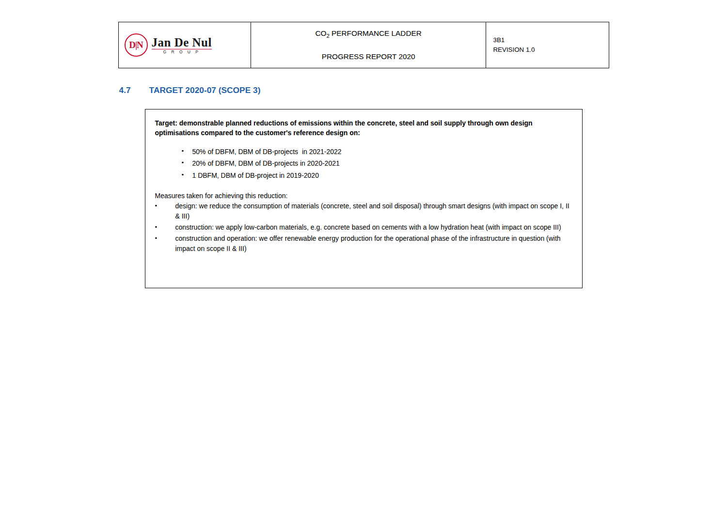| D/N Jan De Nul G R O U P | CO 2 PERFORMANCE LADDER | 3B1 REVISION 1.0 |
| PROGRESS REPORT 2020 |
4.7 TARGET 2020-07 (SCOPE 3)
Target: demonstrable planned reductions of emissions within the concrete, steel and soil supply through own design optimisations compared to the customer's reference design on:
50% of DBFM, DBM of DB-projects in 2021-2022
20% of DBFM, DBM of DB-projects in 2020-2021
1 DBFM, DBM of DB-project in 2019-2020
Measures taken for achieving this reduction:
design: we reduce the consumption of materials (concrete, steel and soil disposal) through smart designs (with impact on scope I, II & III)
construction: we apply low-carbon materials, e.g. concrete based on cements with a low hydration heat (with impact on scope III)
construction and operation: we offer renewable energy production for the operational phase of the infrastructure in question (with impact on scope II & III)